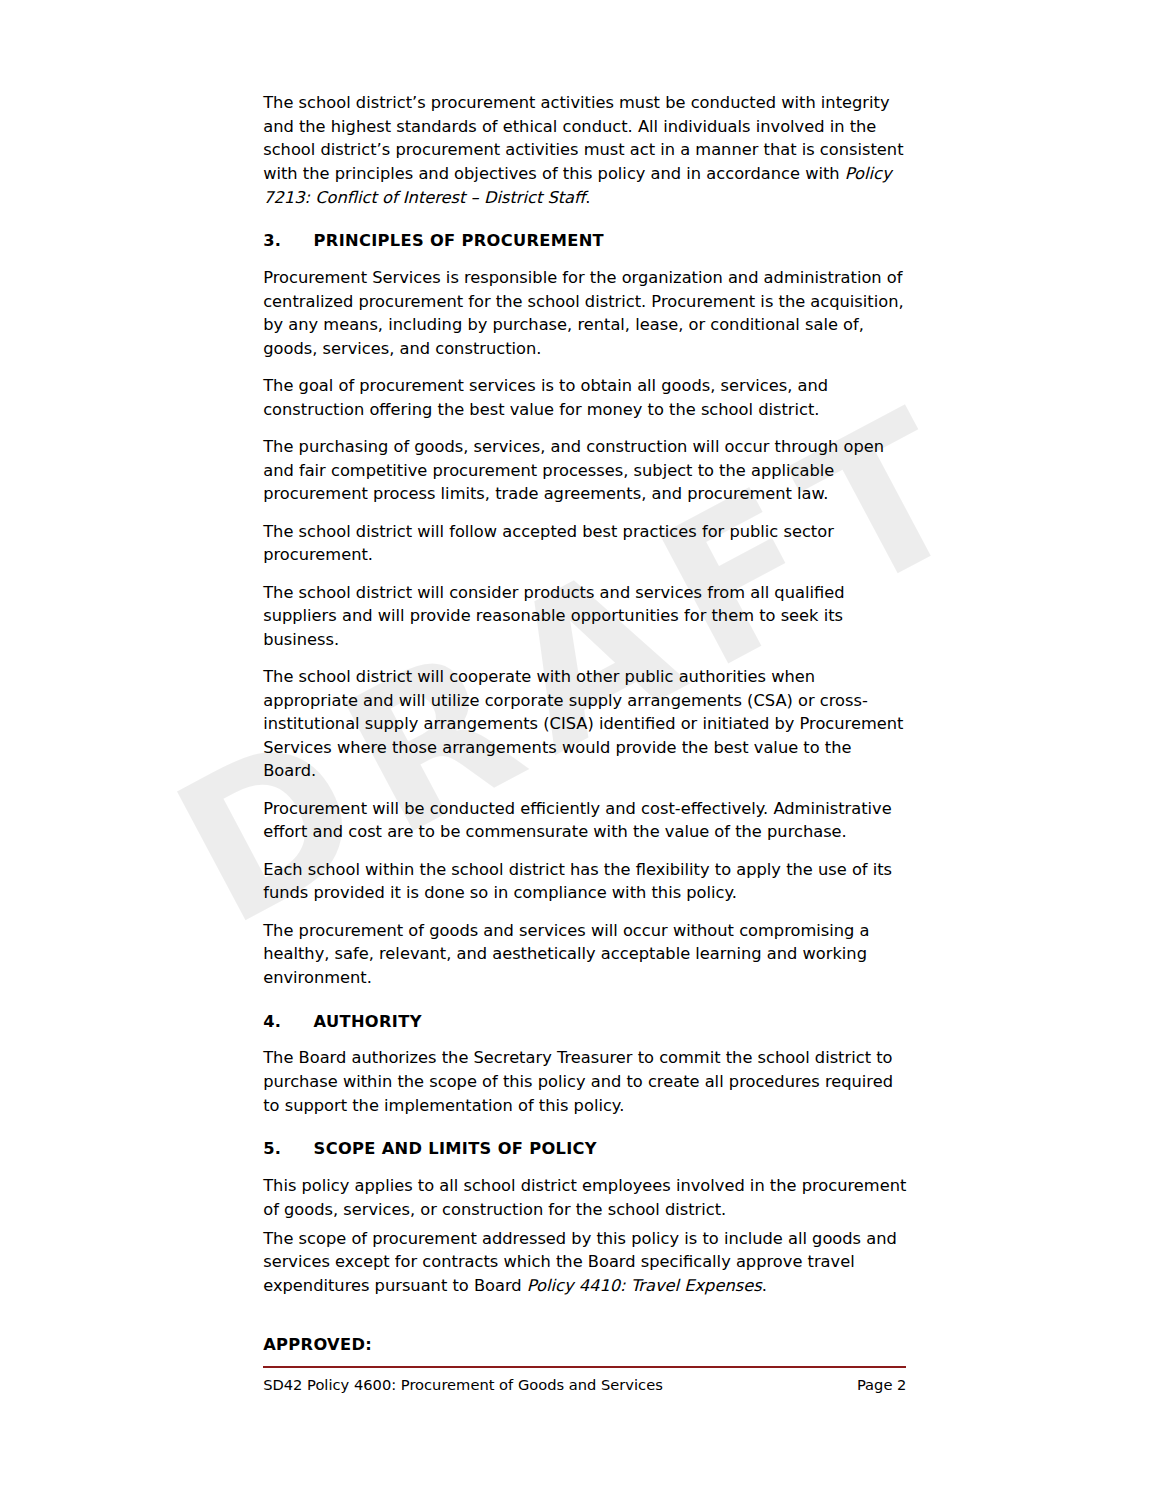DRAFT
The school district’s procurement activities must be conducted with integrity and the highest standards of ethical conduct. All individuals involved in the school district’s procurement activities must act in a manner that is consistent with the principles and objectives of this policy and in accordance with Policy 7213: Conflict of Interest – District Staff.
3. PRINCIPLES OF PROCUREMENT
Procurement Services is responsible for the organization and administration of centralized procurement for the school district. Procurement is the acquisition, by any means, including by purchase, rental, lease, or conditional sale of, goods, services, and construction.
The goal of procurement services is to obtain all goods, services, and construction offering the best value for money to the school district.
The purchasing of goods, services, and construction will occur through open and fair competitive procurement processes, subject to the applicable procurement process limits, trade agreements, and procurement law.
The school district will follow accepted best practices for public sector procurement.
The school district will consider products and services from all qualified suppliers and will provide reasonable opportunities for them to seek its business.
The school district will cooperate with other public authorities when appropriate and will utilize corporate supply arrangements (CSA) or cross-institutional supply arrangements (CISA) identified or initiated by Procurement Services where those arrangements would provide the best value to the Board.
Procurement will be conducted efficiently and cost-effectively. Administrative effort and cost are to be commensurate with the value of the purchase.
Each school within the school district has the flexibility to apply the use of its funds provided it is done so in compliance with this policy.
The procurement of goods and services will occur without compromising a healthy, safe, relevant, and aesthetically acceptable learning and working environment.
4. AUTHORITY
The Board authorizes the Secretary Treasurer to commit the school district to purchase within the scope of this policy and to create all procedures required to support the implementation of this policy.
5. SCOPE AND LIMITS OF POLICY
This policy applies to all school district employees involved in the procurement of goods, services, or construction for the school district.
The scope of procurement addressed by this policy is to include all goods and services except for contracts which the Board specifically approve travel expenditures pursuant to Board Policy 4410: Travel Expenses.
APPROVED:
SD42 Policy 4600: Procurement of Goods and Services Page 2